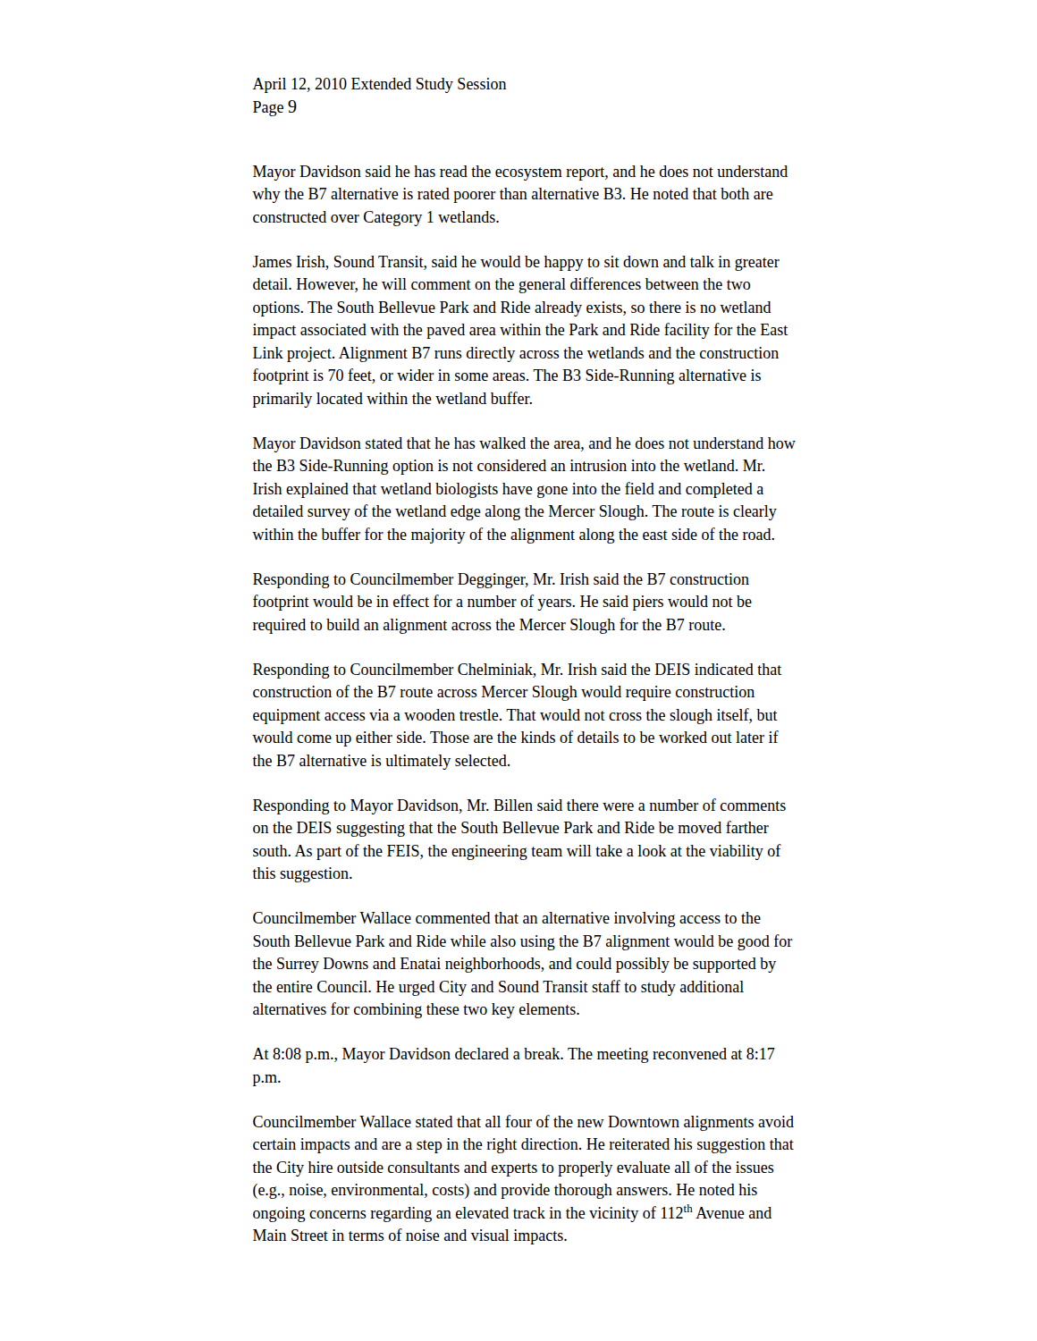April 12, 2010 Extended Study Session Page 9
Mayor Davidson said he has read the ecosystem report, and he does not understand why the B7 alternative is rated poorer than alternative B3. He noted that both are constructed over Category 1 wetlands.
James Irish, Sound Transit, said he would be happy to sit down and talk in greater detail. However, he will comment on the general differences between the two options. The South Bellevue Park and Ride already exists, so there is no wetland impact associated with the paved area within the Park and Ride facility for the East Link project. Alignment B7 runs directly across the wetlands and the construction footprint is 70 feet, or wider in some areas. The B3 Side-Running alternative is primarily located within the wetland buffer.
Mayor Davidson stated that he has walked the area, and he does not understand how the B3 Side-Running option is not considered an intrusion into the wetland. Mr. Irish explained that wetland biologists have gone into the field and completed a detailed survey of the wetland edge along the Mercer Slough. The route is clearly within the buffer for the majority of the alignment along the east side of the road.
Responding to Councilmember Degginger, Mr. Irish said the B7 construction footprint would be in effect for a number of years. He said piers would not be required to build an alignment across the Mercer Slough for the B7 route.
Responding to Councilmember Chelminiak, Mr. Irish said the DEIS indicated that construction of the B7 route across Mercer Slough would require construction equipment access via a wooden trestle. That would not cross the slough itself, but would come up either side. Those are the kinds of details to be worked out later if the B7 alternative is ultimately selected.
Responding to Mayor Davidson, Mr. Billen said there were a number of comments on the DEIS suggesting that the South Bellevue Park and Ride be moved farther south. As part of the FEIS, the engineering team will take a look at the viability of this suggestion.
Councilmember Wallace commented that an alternative involving access to the South Bellevue Park and Ride while also using the B7 alignment would be good for the Surrey Downs and Enatai neighborhoods, and could possibly be supported by the entire Council. He urged City and Sound Transit staff to study additional alternatives for combining these two key elements.
At 8:08 p.m., Mayor Davidson declared a break. The meeting reconvened at 8:17 p.m.
Councilmember Wallace stated that all four of the new Downtown alignments avoid certain impacts and are a step in the right direction. He reiterated his suggestion that the City hire outside consultants and experts to properly evaluate all of the issues (e.g., noise, environmental, costs) and provide thorough answers. He noted his ongoing concerns regarding an elevated track in the vicinity of 112th Avenue and Main Street in terms of noise and visual impacts.